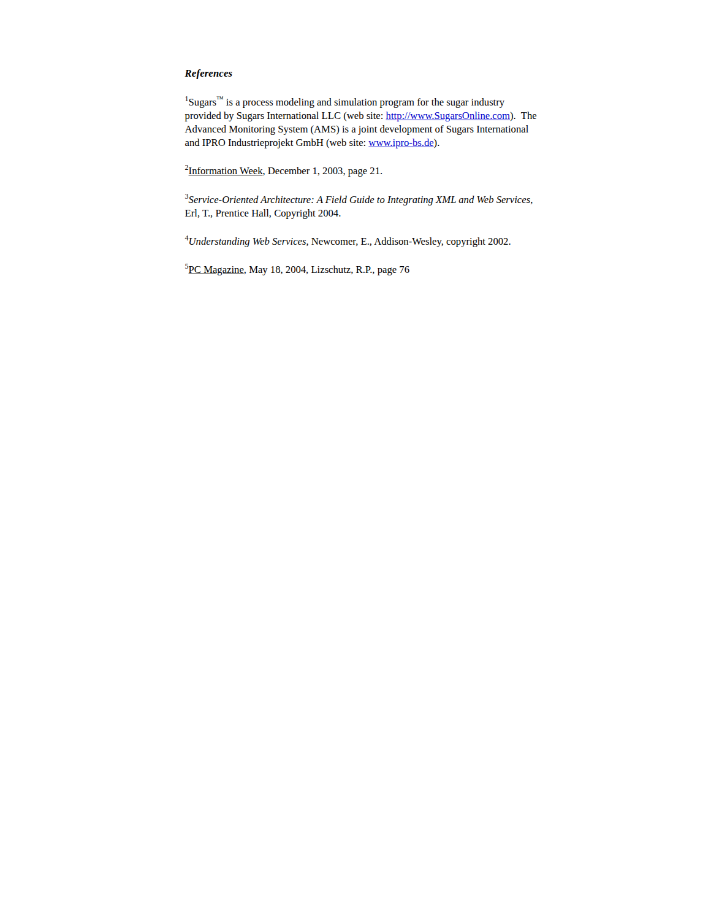References
1Sugars™ is a process modeling and simulation program for the sugar industry provided by Sugars International LLC (web site: http://www.SugarsOnline.com). The Advanced Monitoring System (AMS) is a joint development of Sugars International and IPRO Industrieprojekt GmbH (web site: www.ipro-bs.de).
2Information Week, December 1, 2003, page 21.
3Service-Oriented Architecture: A Field Guide to Integrating XML and Web Services, Erl, T., Prentice Hall, Copyright 2004.
4Understanding Web Services, Newcomer, E., Addison-Wesley, copyright 2002.
5PC Magazine, May 18, 2004, Lizschutz, R.P., page 76